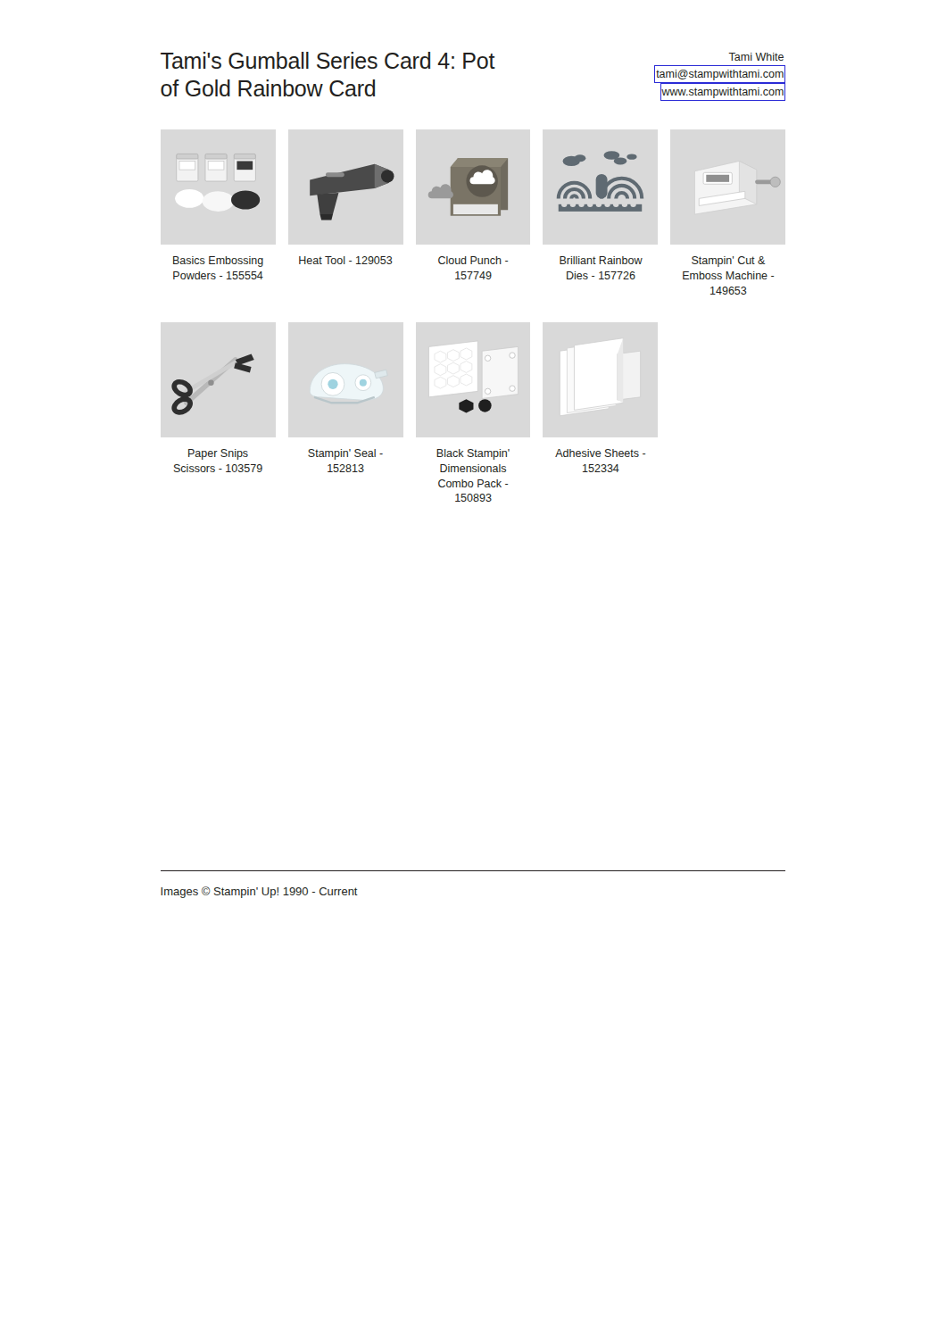Tami's Gumball Series Card 4: Pot
of Gold Rainbow Card
Tami White tami@stampwithtami.com
www.stampwithtami.com
Basics Embossing
Powders - 155554
Heat Tool - 129053
Cloud Punch -
157749
Brilliant Rainbow
Dies - 157726
Stampin' Cut &
Emboss Machine -
149653
Paper Snips
Scissors - 103579
Stampin' Seal -
152813
Black Stampin'
Dimensionals
Combo Pack -
150893
Adhesive Sheets -
152334
Images © Stampin' Up! 1990 - Current